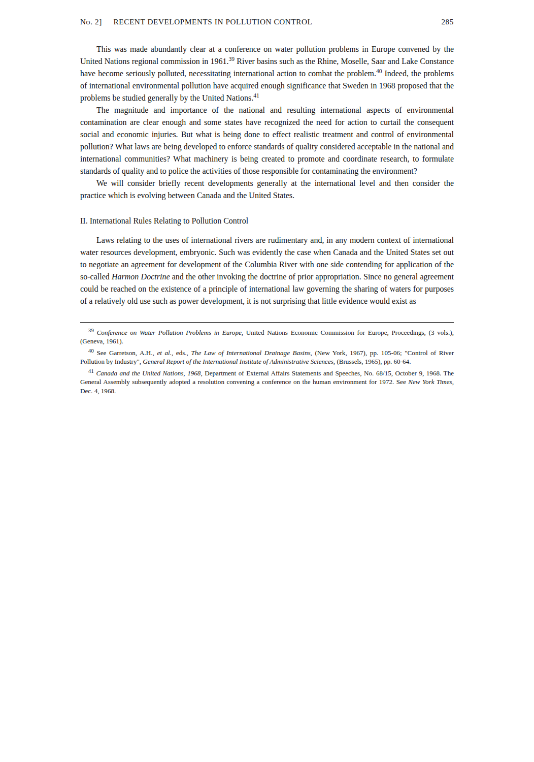No. 2] RECENT DEVELOPMENTS IN POLLUTION CONTROL 285
This was made abundantly clear at a conference on water pollution problems in Europe convened by the United Nations regional commission in 1961.39 River basins such as the Rhine, Moselle, Saar and Lake Constance have become seriously polluted, necessitating international action to combat the problem.40 Indeed, the problems of international environmental pollution have acquired enough significance that Sweden in 1968 proposed that the problems be studied generally by the United Nations.41
The magnitude and importance of the national and resulting international aspects of environmental contamination are clear enough and some states have recognized the need for action to curtail the consequent social and economic injuries. But what is being done to effect realistic treatment and control of environmental pollution? What laws are being developed to enforce standards of quality considered acceptable in the national and international communities? What machinery is being created to promote and coordinate research, to formulate standards of quality and to police the activities of those responsible for contaminating the environment?
We will consider briefly recent developments generally at the international level and then consider the practice which is evolving between Canada and the United States.
II. International Rules Relating to Pollution Control
Laws relating to the uses of international rivers are rudimentary and, in any modern context of international water resources development, embryonic. Such was evidently the case when Canada and the United States set out to negotiate an agreement for development of the Columbia River with one side contending for application of the so-called Harmon Doctrine and the other invoking the doctrine of prior appropriation. Since no general agreement could be reached on the existence of a principle of international law governing the sharing of waters for purposes of a relatively old use such as power development, it is not surprising that little evidence would exist as
39 Conference on Water Pollution Problems in Europe, United Nations Economic Commission for Europe, Proceedings, (3 vols.), (Geneva, 1961).
40 See Garretson, A.H., et al., eds., The Law of International Drainage Basins, (New York, 1967), pp. 105-06; "Control of River Pollution by Industry", General Report of the International Institute of Administrative Sciences, (Brussels, 1965), pp. 60-64.
41 Canada and the United Nations, 1968, Department of External Affairs Statements and Speeches, No. 68/15, October 9, 1968. The General Assembly subsequently adopted a resolution convening a conference on the human environment for 1972. See New York Times, Dec. 4, 1968.